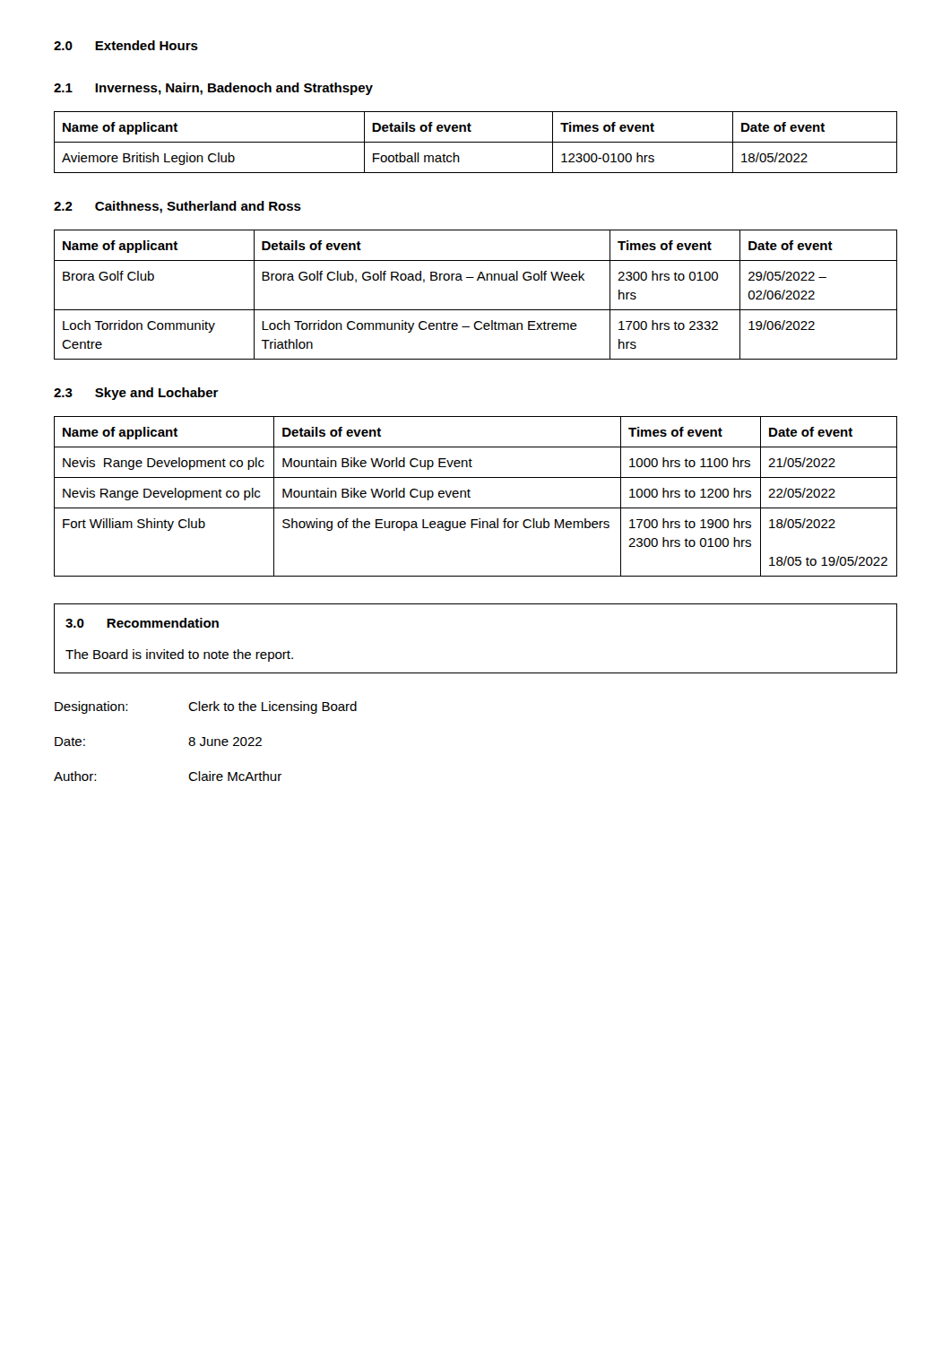2.0 Extended Hours
2.1 Inverness, Nairn, Badenoch and Strathspey
| Name of applicant | Details of event | Times of event | Date of event |
| --- | --- | --- | --- |
| Aviemore British Legion Club | Football match | 12300-0100 hrs | 18/05/2022 |
2.2 Caithness, Sutherland and Ross
| Name of applicant | Details of event | Times of event | Date of event |
| --- | --- | --- | --- |
| Brora Golf Club | Brora Golf Club, Golf Road, Brora – Annual Golf Week | 2300 hrs to 0100 hrs | 29/05/2022 – 02/06/2022 |
| Loch Torridon Community Centre | Loch Torridon Community Centre – Celtman Extreme Triathlon | 1700 hrs to 2332 hrs | 19/06/2022 |
2.3 Skye and Lochaber
| Name of applicant | Details of event | Times of event | Date of event |
| --- | --- | --- | --- |
| Nevis Range Development co plc | Mountain Bike World Cup Event | 1000 hrs to 1100 hrs | 21/05/2022 |
| Nevis Range Development co plc | Mountain Bike World Cup event | 1000 hrs to 1200 hrs | 22/05/2022 |
| Fort William Shinty Club | Showing of the Europa League Final for Club Members | 1700 hrs to 1900 hrs 2300 hrs to 0100 hrs | 18/05/2022 18/05 to 19/05/2022 |
3.0 Recommendation
The Board is invited to note the report.
Designation: Clerk to the Licensing Board
Date: 8 June 2022
Author: Claire McArthur